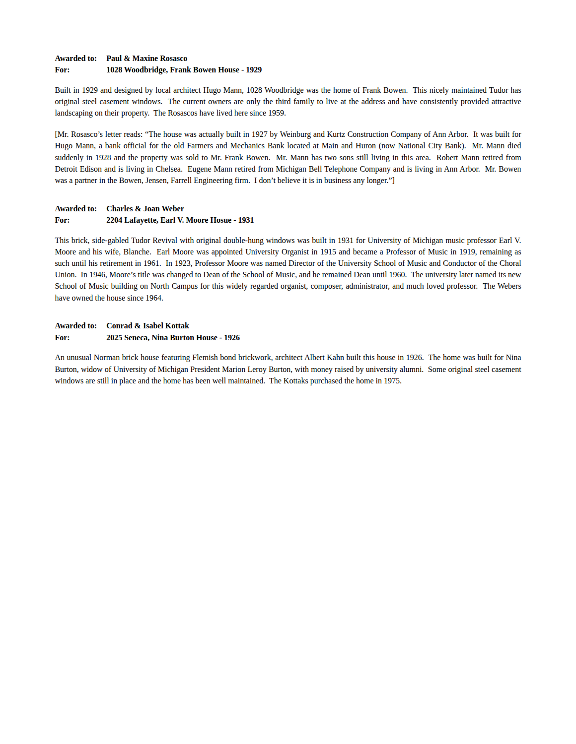| Awarded to: | Paul & Maxine Rosasco |
| For: | 1028 Woodbridge, Frank Bowen House - 1929 |
Built in 1929 and designed by local architect Hugo Mann, 1028 Woodbridge was the home of Frank Bowen. This nicely maintained Tudor has original steel casement windows. The current owners are only the third family to live at the address and have consistently provided attractive landscaping on their property. The Rosascos have lived here since 1959.
[Mr. Rosasco’s letter reads: “The house was actually built in 1927 by Weinburg and Kurtz Construction Company of Ann Arbor. It was built for Hugo Mann, a bank official for the old Farmers and Mechanics Bank located at Main and Huron (now National City Bank). Mr. Mann died suddenly in 1928 and the property was sold to Mr. Frank Bowen. Mr. Mann has two sons still living in this area. Robert Mann retired from Detroit Edison and is living in Chelsea. Eugene Mann retired from Michigan Bell Telephone Company and is living in Ann Arbor. Mr. Bowen was a partner in the Bowen, Jensen, Farrell Engineering firm. I don’t believe it is in business any longer.”]
| Awarded to: | Charles & Joan Weber |
| For: | 2204 Lafayette, Earl V. Moore Hosue - 1931 |
This brick, side-gabled Tudor Revival with original double-hung windows was built in 1931 for University of Michigan music professor Earl V. Moore and his wife, Blanche. Earl Moore was appointed University Organist in 1915 and became a Professor of Music in 1919, remaining as such until his retirement in 1961. In 1923, Professor Moore was named Director of the University School of Music and Conductor of the Choral Union. In 1946, Moore’s title was changed to Dean of the School of Music, and he remained Dean until 1960. The university later named its new School of Music building on North Campus for this widely regarded organist, composer, administrator, and much loved professor. The Webers have owned the house since 1964.
| Awarded to: | Conrad & Isabel Kottak |
| For: | 2025 Seneca, Nina Burton House - 1926 |
An unusual Norman brick house featuring Flemish bond brickwork, architect Albert Kahn built this house in 1926. The home was built for Nina Burton, widow of University of Michigan President Marion Leroy Burton, with money raised by university alumni. Some original steel casement windows are still in place and the home has been well maintained. The Kottaks purchased the home in 1975.